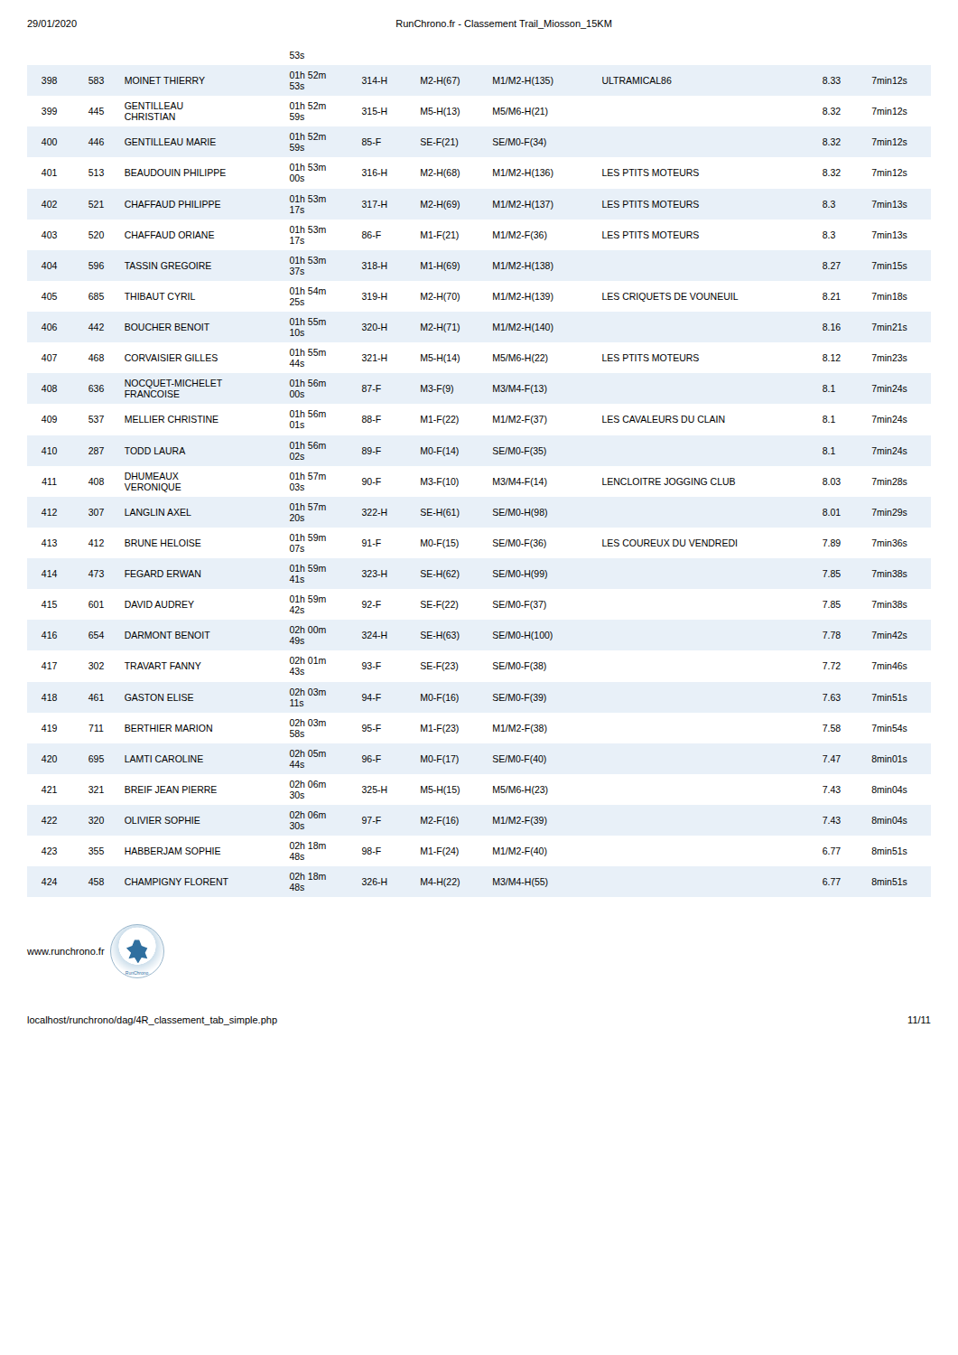29/01/2020
RunChrono.fr - Classement Trail_Miosson_15KM
| | | | 53s | | | | | | |
| 398 | 583 | MOINET THIERRY | 01h 52m 53s | 314-H | M2-H(67) | M1/M2-H(135) | ULTRAMICAL86 | 8.33 | 7min12s |
| 399 | 445 | GENTILLEAU CHRISTIAN | 01h 52m 59s | 315-H | M5-H(13) | M5/M6-H(21) | | 8.32 | 7min12s |
| 400 | 446 | GENTILLEAU MARIE | 01h 52m 59s | 85-F | SE-F(21) | SE/M0-F(34) | | 8.32 | 7min12s |
| 401 | 513 | BEAUDOUIN PHILIPPE | 01h 53m 00s | 316-H | M2-H(68) | M1/M2-H(136) | LES PTITS MOTEURS | 8.32 | 7min12s |
| 402 | 521 | CHAFFAUD PHILIPPE | 01h 53m 17s | 317-H | M2-H(69) | M1/M2-H(137) | LES PTITS MOTEURS | 8.3 | 7min13s |
| 403 | 520 | CHAFFAUD ORIANE | 01h 53m 17s | 86-F | M1-F(21) | M1/M2-F(36) | LES PTITS MOTEURS | 8.3 | 7min13s |
| 404 | 596 | TASSIN GREGOIRE | 01h 53m 37s | 318-H | M1-H(69) | M1/M2-H(138) | | 8.27 | 7min15s |
| 405 | 685 | THIBAUT CYRIL | 01h 54m 25s | 319-H | M2-H(70) | M1/M2-H(139) | LES CRIQUETS DE VOUNEUIL | 8.21 | 7min18s |
| 406 | 442 | BOUCHER BENOIT | 01h 55m 10s | 320-H | M2-H(71) | M1/M2-H(140) | | 8.16 | 7min21s |
| 407 | 468 | CORVAISIER GILLES | 01h 55m 44s | 321-H | M5-H(14) | M5/M6-H(22) | LES PTITS MOTEURS | 8.12 | 7min23s |
| 408 | 636 | NOCQUET-MICHELET FRANCOISE | 01h 56m 00s | 87-F | M3-F(9) | M3/M4-F(13) | | 8.1 | 7min24s |
| 409 | 537 | MELLIER CHRISTINE | 01h 56m 01s | 88-F | M1-F(22) | M1/M2-F(37) | LES CAVALEURS DU CLAIN | 8.1 | 7min24s |
| 410 | 287 | TODD LAURA | 01h 56m 02s | 89-F | M0-F(14) | SE/M0-F(35) | | 8.1 | 7min24s |
| 411 | 408 | DHUMEAUX VERONIQUE | 01h 57m 03s | 90-F | M3-F(10) | M3/M4-F(14) | LENCLOITRE JOGGING CLUB | 8.03 | 7min28s |
| 412 | 307 | LANGLIN AXEL | 01h 57m 20s | 322-H | SE-H(61) | SE/M0-H(98) | | 8.01 | 7min29s |
| 413 | 412 | BRUNE HELOISE | 01h 59m 07s | 91-F | M0-F(15) | SE/M0-F(36) | LES COUREUX DU VENDREDI | 7.89 | 7min36s |
| 414 | 473 | FEGARD ERWAN | 01h 59m 41s | 323-H | SE-H(62) | SE/M0-H(99) | | 7.85 | 7min38s |
| 415 | 601 | DAVID AUDREY | 01h 59m 42s | 92-F | SE-F(22) | SE/M0-F(37) | | 7.85 | 7min38s |
| 416 | 654 | DARMONT BENOIT | 02h 00m 49s | 324-H | SE-H(63) | SE/M0-H(100) | | 7.78 | 7min42s |
| 417 | 302 | TRAVART FANNY | 02h 01m 43s | 93-F | SE-F(23) | SE/M0-F(38) | | 7.72 | 7min46s |
| 418 | 461 | GASTON ELISE | 02h 03m 11s | 94-F | M0-F(16) | SE/M0-F(39) | | 7.63 | 7min51s |
| 419 | 711 | BERTHIER MARION | 02h 03m 58s | 95-F | M1-F(23) | M1/M2-F(38) | | 7.58 | 7min54s |
| 420 | 695 | LAMTI CAROLINE | 02h 05m 44s | 96-F | M0-F(17) | SE/M0-F(40) | | 7.47 | 8min01s |
| 421 | 321 | BREIF JEAN PIERRE | 02h 06m 30s | 325-H | M5-H(15) | M5/M6-H(23) | | 7.43 | 8min04s |
| 422 | 320 | OLIVIER SOPHIE | 02h 06m 30s | 97-F | M2-F(16) | M1/M2-F(39) | | 7.43 | 8min04s |
| 423 | 355 | HABBERJAM SOPHIE | 02h 18m 48s | 98-F | M1-F(24) | M1/M2-F(40) | | 6.77 | 8min51s |
| 424 | 458 | CHAMPIGNY FLORENT | 02h 18m 48s | 326-H | M4-H(22) | M3/M4-H(55) | | 6.77 | 8min51s |
www.runchrono.fr
RunChrono
localhost/runchrono/dag/4R_classement_tab_simple.php
11/11